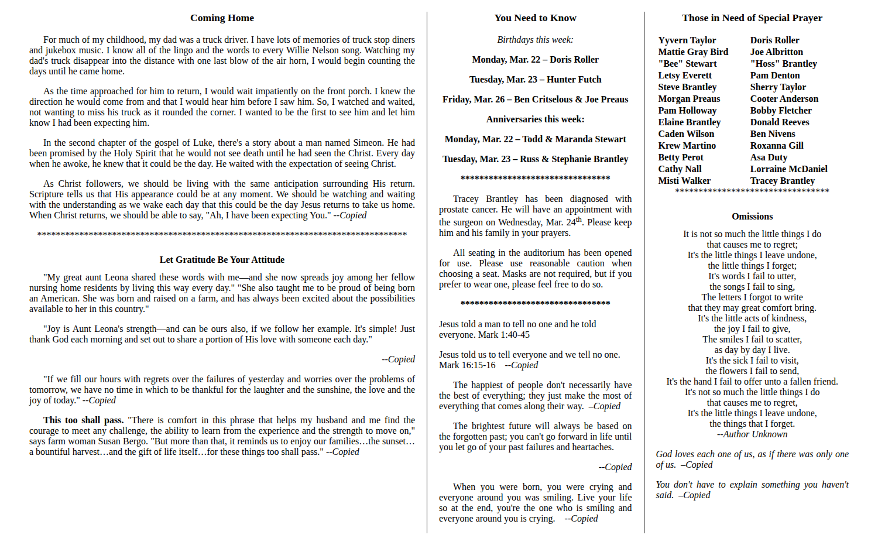Coming Home
For much of my childhood, my dad was a truck driver. I have lots of memories of truck stop diners and jukebox music. I know all of the lingo and the words to every Willie Nelson song. Watching my dad's truck disappear into the distance with one last blow of the air horn, I would begin counting the days until he came home.
As the time approached for him to return, I would wait impatiently on the front porch. I knew the direction he would come from and that I would hear him before I saw him. So, I watched and waited, not wanting to miss his truck as it rounded the corner. I wanted to be the first to see him and let him know I had been expecting him.
In the second chapter of the gospel of Luke, there's a story about a man named Simeon. He had been promised by the Holy Spirit that he would not see death until he had seen the Christ. Every day when he awoke, he knew that it could be the day. He waited with the expectation of seeing Christ.
As Christ followers, we should be living with the same anticipation surrounding His return. Scripture tells us that His appearance could be at any moment. We should be watching and waiting with the understanding as we wake each day that this could be the day Jesus returns to take us home. When Christ returns, we should be able to say, "Ah, I have been expecting You." --Copied
*******************************************************************************
Let Gratitude Be Your Attitude
"My great aunt Leona shared these words with me—and she now spreads joy among her fellow nursing home residents by living this way every day." "She also taught me to be proud of being born an American. She was born and raised on a farm, and has always been excited about the possibilities available to her in this country."
"Joy is Aunt Leona's strength—and can be ours also, if we follow her example. It's simple! Just thank God each morning and set out to share a portion of His love with someone each day."
--Copied
"If we fill our hours with regrets over the failures of yesterday and worries over the problems of tomorrow, we have no time in which to be thankful for the laughter and the sunshine, the love and the joy of today." --Copied
This too shall pass. "There is comfort in this phrase that helps my husband and me find the courage to meet any challenge, the ability to learn from the experience and the strength to move on," says farm woman Susan Bergo. "But more than that, it reminds us to enjoy our families…the sunset…a bountiful harvest…and the gift of life itself…for these things too shall pass." --Copied
You Need to Know
Birthdays this week:
Monday, Mar. 22 – Doris Roller
Tuesday, Mar. 23 – Hunter Futch
Friday, Mar. 26 – Ben Critselous & Joe Preaus
Anniversaries this week:
Monday, Mar. 22 – Todd & Maranda Stewart
Tuesday, Mar. 23 – Russ & Stephanie Brantley
********************************
Tracey Brantley has been diagnosed with prostate cancer. He will have an appointment with the surgeon on Wednesday, Mar. 24th. Please keep him and his family in your prayers.
All seating in the auditorium has been opened for use. Please use reasonable caution when choosing a seat. Masks are not required, but if you prefer to wear one, please feel free to do so.
********************************
Jesus told a man to tell no one and he told everyone. Mark 1:40-45
Jesus told us to tell everyone and we tell no one. Mark 16:15-16 --Copied
The happiest of people don't necessarily have the best of everything; they just make the most of everything that comes along their way. –Copied
The brightest future will always be based on the forgotten past; you can't go forward in life until you let go of your past failures and heartaches.
--Copied
When you were born, you were crying and everyone around you was smiling. Live your life so at the end, you're the one who is smiling and everyone around you is crying. --Copied
Those in Need of Special Prayer
| Yyvern Taylor | Doris Roller |
| Mattie Gray Bird | Joe Albritton |
| "Bee" Stewart | "Hoss" Brantley |
| Letsy Everett | Pam Denton |
| Steve Brantley | Sherry Taylor |
| Morgan Preaus | Cooter Anderson |
| Pam Holloway | Bobby Fletcher |
| Elaine Brantley | Donald Reeves |
| Caden Wilson | Ben Nivens |
| Krew Martino | Roxanna Gill |
| Betty Perot | Asa Duty |
| Cathy Nall | Lorraine McDaniel |
| Misti Walker | Tracey Brantley |
*********************************
Omissions
It is not so much the little things I do
that causes me to regret;
It's the little things I leave undone,
the little things I forget;
It's words I fail to utter,
the songs I fail to sing,
The letters I forgot to write
that they may great comfort bring.
It's the little acts of kindness,
the joy I fail to give,
The smiles I fail to scatter,
as day by day I live.
It's the sick I fail to visit,
the flowers I fail to send,
It's the hand I fail to offer unto a fallen friend.
It's not so much the little things I do
that causes me to regret,
It's the little things I leave undone,
the things that I forget.
--Author Unknown
God loves each one of us, as if there was only one of us. –Copied
You don't have to explain something you haven't said. –Copied